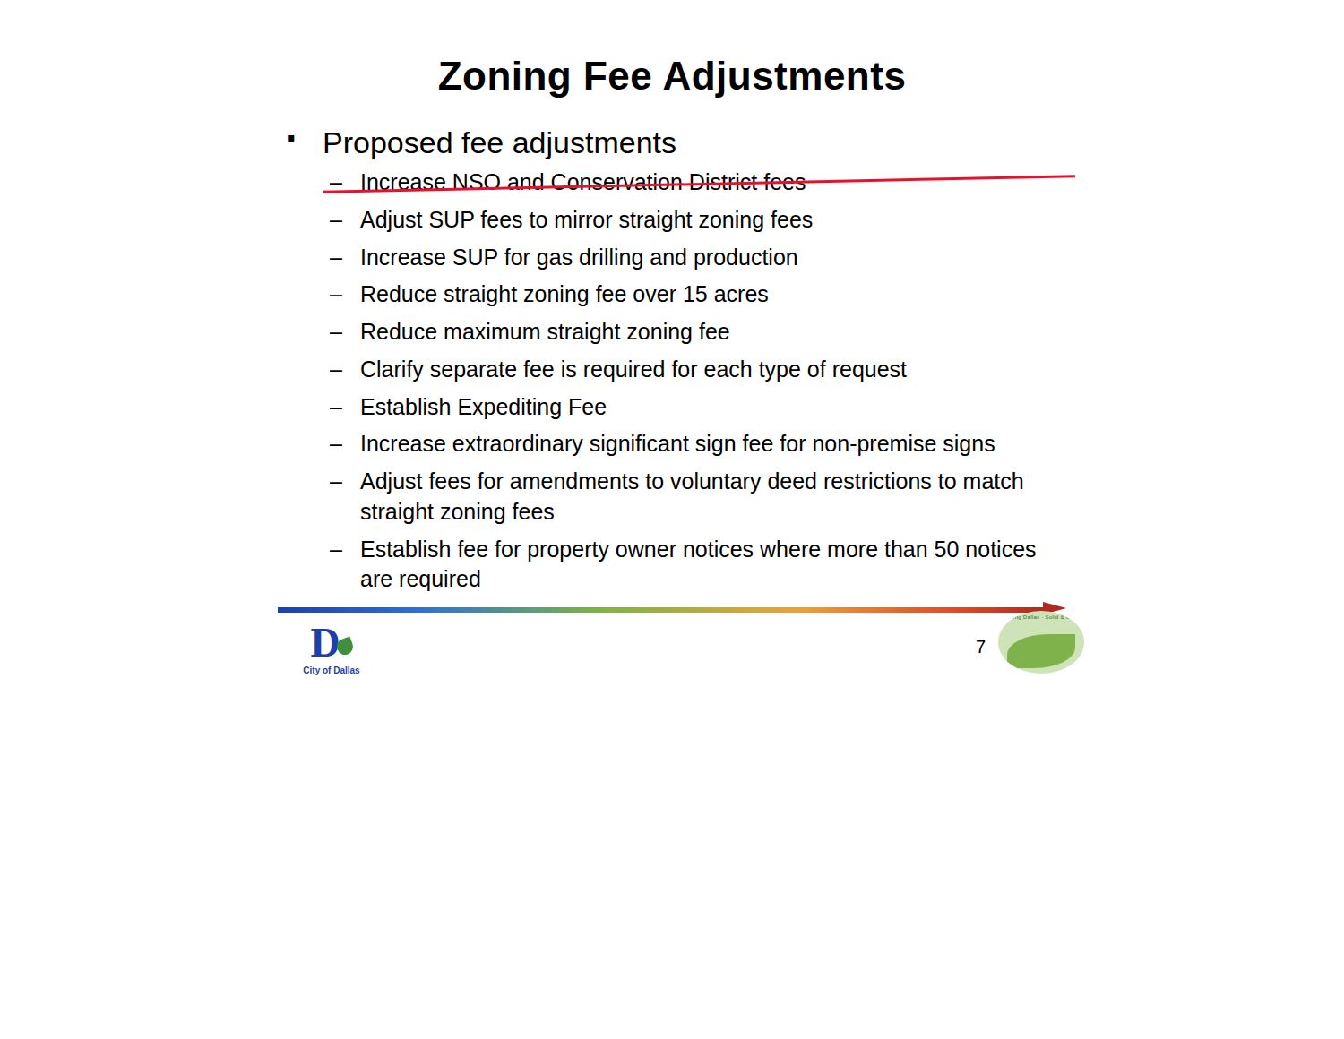Zoning Fee Adjustments
Proposed fee adjustments
Increase NSO and Conservation District fees
Adjust SUP fees to mirror straight zoning fees
Increase SUP for gas drilling and production
Reduce straight zoning fee over 15 acres
Reduce maximum straight zoning fee
Clarify separate fee is required for each type of request
Establish Expediting Fee
Increase extraordinary significant sign fee for non-premise signs
Adjust fees for amendments to voluntary deed restrictions to match straight zoning fees
Establish fee for property owner notices where more than 50 notices are required
7
D
City of Dallas
Building Dallas · Solid & Green